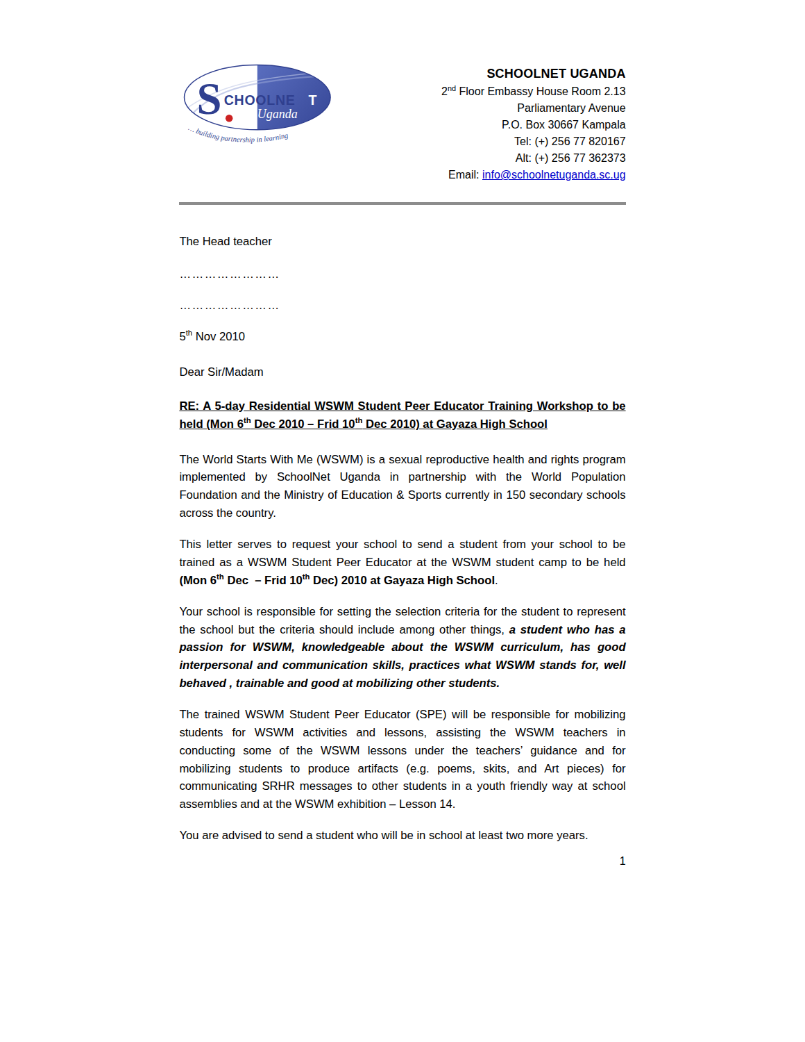SchoolNet Uganda logo S CHOOLNE T Uganda … building partnership in learning
SCHOOLNET UGANDA
2nd Floor Embassy House Room 2.13
Parliamentary Avenue
P.O. Box 30667 Kampala
Tel: (+) 256 77 820167
Alt: (+) 256 77 362373
Email: info@schoolnetuganda.sc.ug
The Head teacher
……………………
……………………
5th Nov 2010
Dear Sir/Madam
RE: A 5-day Residential WSWM Student Peer Educator Training Workshop to be held (Mon 6th Dec 2010 – Frid 10th Dec 2010) at Gayaza High School
The World Starts With Me (WSWM) is a sexual reproductive health and rights program implemented by SchoolNet Uganda in partnership with the World Population Foundation and the Ministry of Education & Sports currently in 150 secondary schools across the country.
This letter serves to request your school to send a student from your school to be trained as a WSWM Student Peer Educator at the WSWM student camp to be held (Mon 6th Dec – Frid 10th Dec) 2010 at Gayaza High School.
Your school is responsible for setting the selection criteria for the student to represent the school but the criteria should include among other things, a student who has a passion for WSWM, knowledgeable about the WSWM curriculum, has good interpersonal and communication skills, practices what WSWM stands for, well behaved , trainable and good at mobilizing other students.
The trained WSWM Student Peer Educator (SPE) will be responsible for mobilizing students for WSWM activities and lessons, assisting the WSWM teachers in conducting some of the WSWM lessons under the teachers’ guidance and for mobilizing students to produce artifacts (e.g. poems, skits, and Art pieces) for communicating SRHR messages to other students in a youth friendly way at school assemblies and at the WSWM exhibition – Lesson 14.
You are advised to send a student who will be in school at least two more years.
1